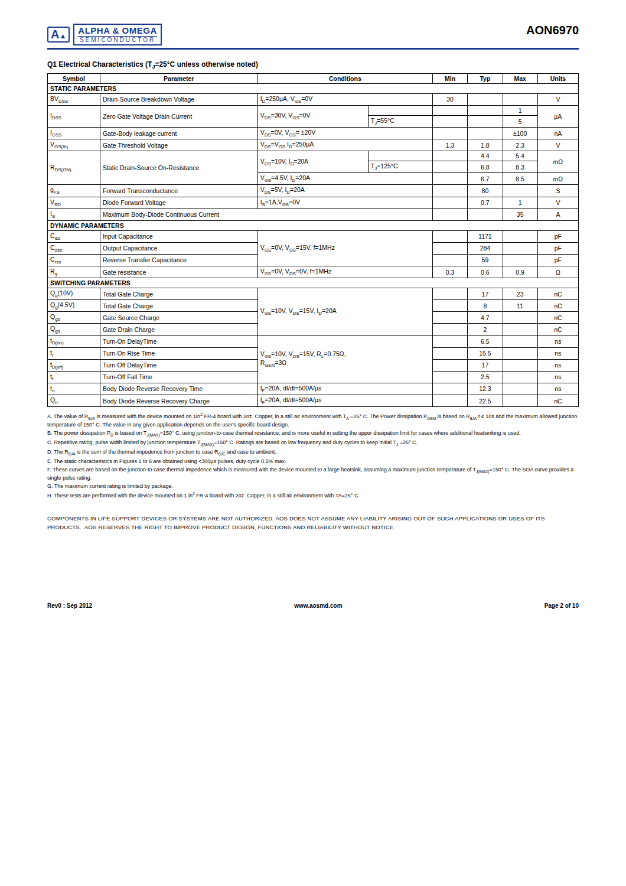A▲ ALPHA & OMEGA SEMICONDUCTOR
AON6970
Q1 Electrical Characteristics (TJ=25°C unless otherwise noted)
| Symbol | Parameter | Conditions | Min | Typ | Max | Units |
| --- | --- | --- | --- | --- | --- | --- |
| STATIC PARAMETERS |
| BV DSS | Drain-Source Breakdown Voltage | I D =250µA, V GS =0V | 30 | | | V |
| I DSS | Zero Gate Voltage Drain Current | V DS =30V, V GS =0V | | | | 1 | µA |
| T J =55°C | | | 5 |
| I GSS | Gate-Body leakage current | V DS =0V, V GS = ±20V | | | ±100 | nA |
| V GS(th) | Gate Threshold Voltage | V DS =V GS I D =250µA | 1.3 | 1.8 | 2.3 | V |
| R DS(ON) | Static Drain-Source On-Resistance | V GS =10V, I D =20A | | | 4.4 | 5.4 | mΩ |
| T J =125°C | | 6.8 | 8.3 |
| V GS =4.5V, I D =20A | | 6.7 | 8.5 | mΩ |
| g FS | Forward Transconductance | V DS =5V, I D =20A | | 80 | | S |
| V SD | Diode Forward Voltage | I S =1A,V GS =0V | | 0.7 | 1 | V |
| I S | Maximum Body-Diode Continuous Current | | | 35 | A |
| DYNAMIC PARAMETERS |
| C iss | Input Capacitance | V GS =0V, V DS =15V, f=1MHz | | 1171 | | pF |
| C oss | Output Capacitance | | 284 | | pF |
| C rss | Reverse Transfer Capacitance | | 59 | | pF |
| R g | Gate resistance | V GS =0V, V DS =0V, f=1MHz | 0.3 | 0.6 | 0.9 | Ω |
| SWITCHING PARAMETERS |
| Q g (10V) | Total Gate Charge | V GS =10V, V DS =15V, I D =20A | | 17 | 23 | nC |
| Q g (4.5V) | Total Gate Charge | | 8 | 11 | nC |
| Q gs | Gate Source Charge | | 4.7 | | nC |
| Q gd | Gate Drain Charge | | 2 | | nC |
| t D(on) | Turn-On DelayTime | V GS =10V, V DS =15V, R L =0.75Ω, R GEN =3Ω | | 6.5 | | ns |
| t r | Turn-On Rise Time | | 15.5 | | ns |
| t D(off) | Turn-Off DelayTime | | 17 | | ns |
| t f | Turn-Off Fall Time | | 2.5 | | ns |
| t rr | Body Diode Reverse Recovery Time | I F =20A, dI/dt=500A/µs | | 12.3 | | ns |
| Q rr | Body Diode Reverse Recovery Charge | I F =20A, dI/dt=500A/µs | | 22.5 | | nC |
A. The value of RθJA is measured with the device mounted on 1in2 FR-4 board with 2oz. Copper, in a still air environment with TA =25° C. The Power dissipation PDSM is based on RθJA t ≤ 10s and the maximum allowed junction temperature of 150° C. The value in any given application depends on the user's specific board design.
B. The power dissipation PD is based on TJ(MAX)=150° C, using junction-to-case thermal resistance, and is more useful in setting the upper dissipation limit for cases where additional heatsinking is used.
C. Repetitive rating, pulse width limited by junction temperature TJ(MAX)=150° C. Ratings are based on low frequency and duty cycles to keep initial TJ =25° C.
D. The RθJA is the sum of the thermal impedence from junction to case RθJC and case to ambient.
E. The static characteristics in Figures 1 to 6 are obtained using <300µs pulses, duty cycle 0.5% max.
F. These curves are based on the junction-to-case thermal impedence which is measured with the device mounted to a large heatsink, assuming a maximum junction temperature of TJ(MAX)=150° C. The SOA curve provides a single pulse rating.
G. The maximum current rating is limited by package.
H. These tests are performed with the device mounted on 1 in2 FR-4 board with 2oz. Copper, in a still air environment with TA=25° C.
COMPONENTS IN LIFE SUPPORT DEVICES OR SYSTEMS ARE NOT AUTHORIZED. AOS DOES NOT ASSUME ANY LIABILITY ARISING OUT OF SUCH APPLICATIONS OR USES OF ITS PRODUCTS. AOS RESERVES THE RIGHT TO IMPROVE PRODUCT DESIGN, FUNCTIONS AND RELIABILITY WITHOUT NOTICE.
Rev0 : Sep 2012
www.aosmd.com
Page 2 of 10